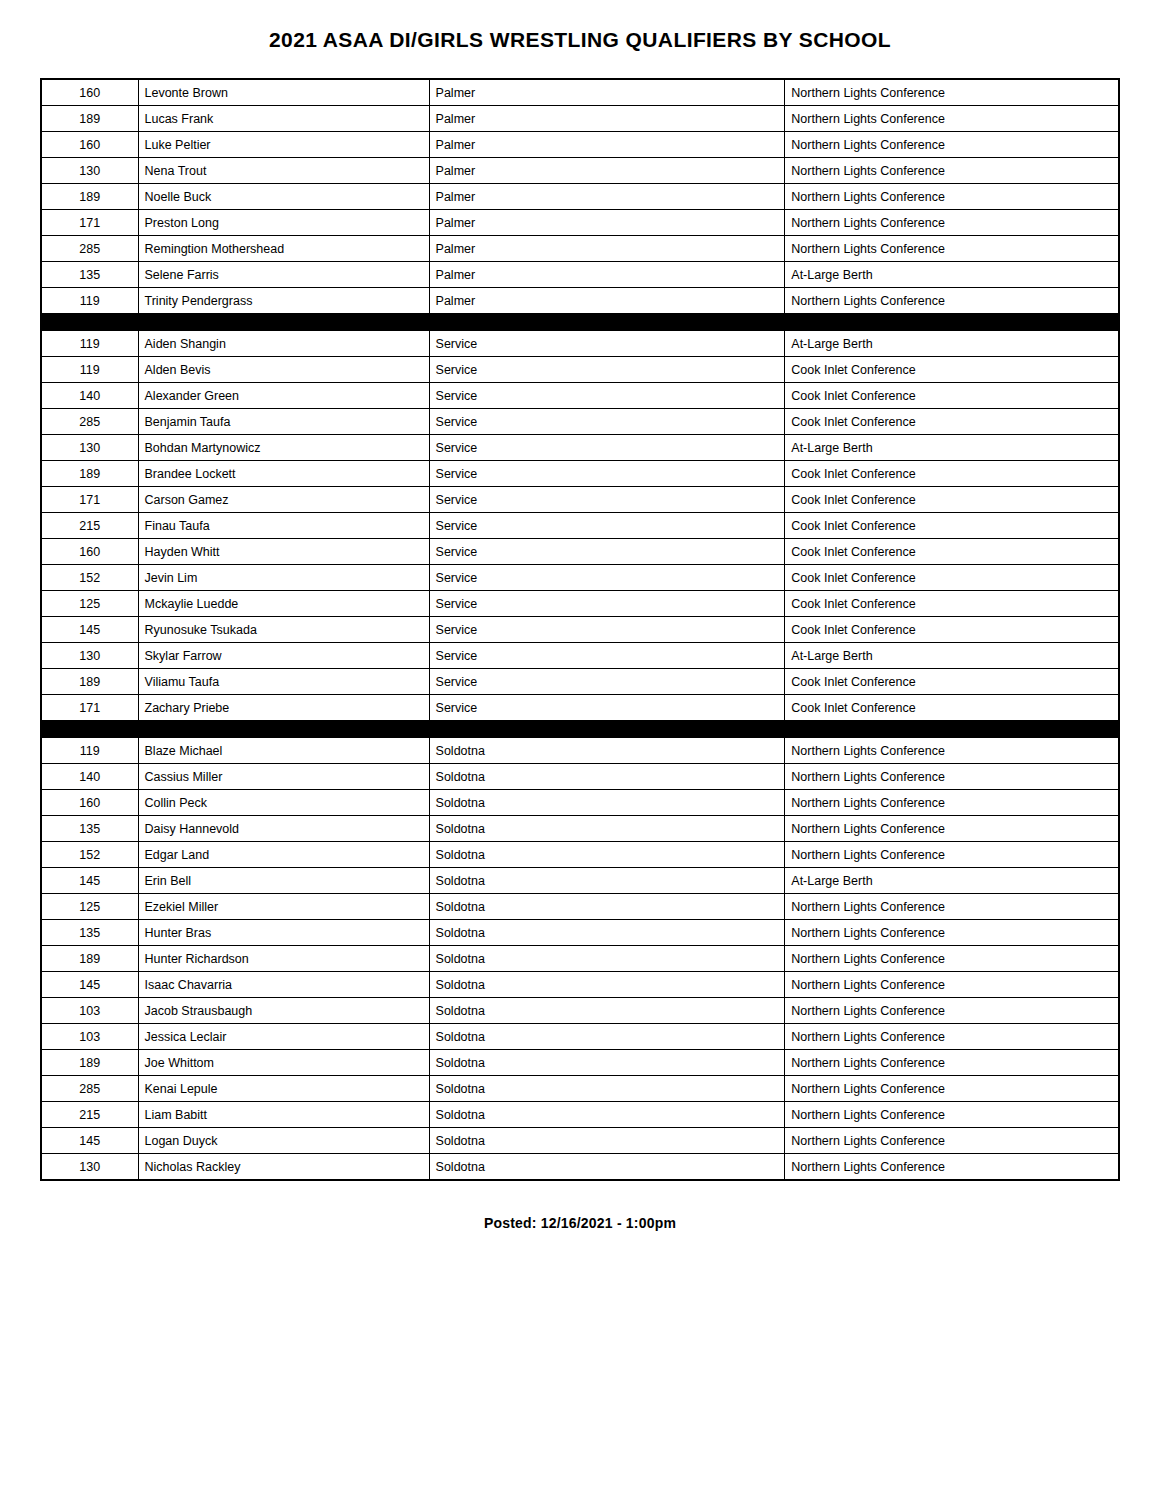2021 ASAA DI/Girls Wrestling Qualifiers by School
| 160 | Levonte Brown | Palmer | Northern Lights Conference |
| 189 | Lucas Frank | Palmer | Northern Lights Conference |
| 160 | Luke Peltier | Palmer | Northern Lights Conference |
| 130 | Nena Trout | Palmer | Northern Lights Conference |
| 189 | Noelle Buck | Palmer | Northern Lights Conference |
| 171 | Preston Long | Palmer | Northern Lights Conference |
| 285 | Remingtion Mothershead | Palmer | Northern Lights Conference |
| 135 | Selene Farris | Palmer | At-Large Berth |
| 119 | Trinity Pendergrass | Palmer | Northern Lights Conference |
| 119 | Aiden Shangin | Service | At-Large Berth |
| 119 | Alden Bevis | Service | Cook Inlet Conference |
| 140 | Alexander Green | Service | Cook Inlet Conference |
| 285 | Benjamin Taufa | Service | Cook Inlet Conference |
| 130 | Bohdan Martynowicz | Service | At-Large Berth |
| 189 | Brandee Lockett | Service | Cook Inlet Conference |
| 171 | Carson Gamez | Service | Cook Inlet Conference |
| 215 | Finau Taufa | Service | Cook Inlet Conference |
| 160 | Hayden Whitt | Service | Cook Inlet Conference |
| 152 | Jevin Lim | Service | Cook Inlet Conference |
| 125 | Mckaylie Luedde | Service | Cook Inlet Conference |
| 145 | Ryunosuke Tsukada | Service | Cook Inlet Conference |
| 130 | Skylar Farrow | Service | At-Large Berth |
| 189 | Viliamu Taufa | Service | Cook Inlet Conference |
| 171 | Zachary Priebe | Service | Cook Inlet Conference |
| 119 | Blaze Michael | Soldotna | Northern Lights Conference |
| 140 | Cassius Miller | Soldotna | Northern Lights Conference |
| 160 | Collin Peck | Soldotna | Northern Lights Conference |
| 135 | Daisy Hannevold | Soldotna | Northern Lights Conference |
| 152 | Edgar Land | Soldotna | Northern Lights Conference |
| 145 | Erin Bell | Soldotna | At-Large Berth |
| 125 | Ezekiel Miller | Soldotna | Northern Lights Conference |
| 135 | Hunter Bras | Soldotna | Northern Lights Conference |
| 189 | Hunter Richardson | Soldotna | Northern Lights Conference |
| 145 | Isaac Chavarria | Soldotna | Northern Lights Conference |
| 103 | Jacob Strausbaugh | Soldotna | Northern Lights Conference |
| 103 | Jessica Leclair | Soldotna | Northern Lights Conference |
| 189 | Joe Whittom | Soldotna | Northern Lights Conference |
| 285 | Kenai Lepule | Soldotna | Northern Lights Conference |
| 215 | Liam Babitt | Soldotna | Northern Lights Conference |
| 145 | Logan Duyck | Soldotna | Northern Lights Conference |
| 130 | Nicholas Rackley | Soldotna | Northern Lights Conference |
Posted: 12/16/2021 - 1:00pm